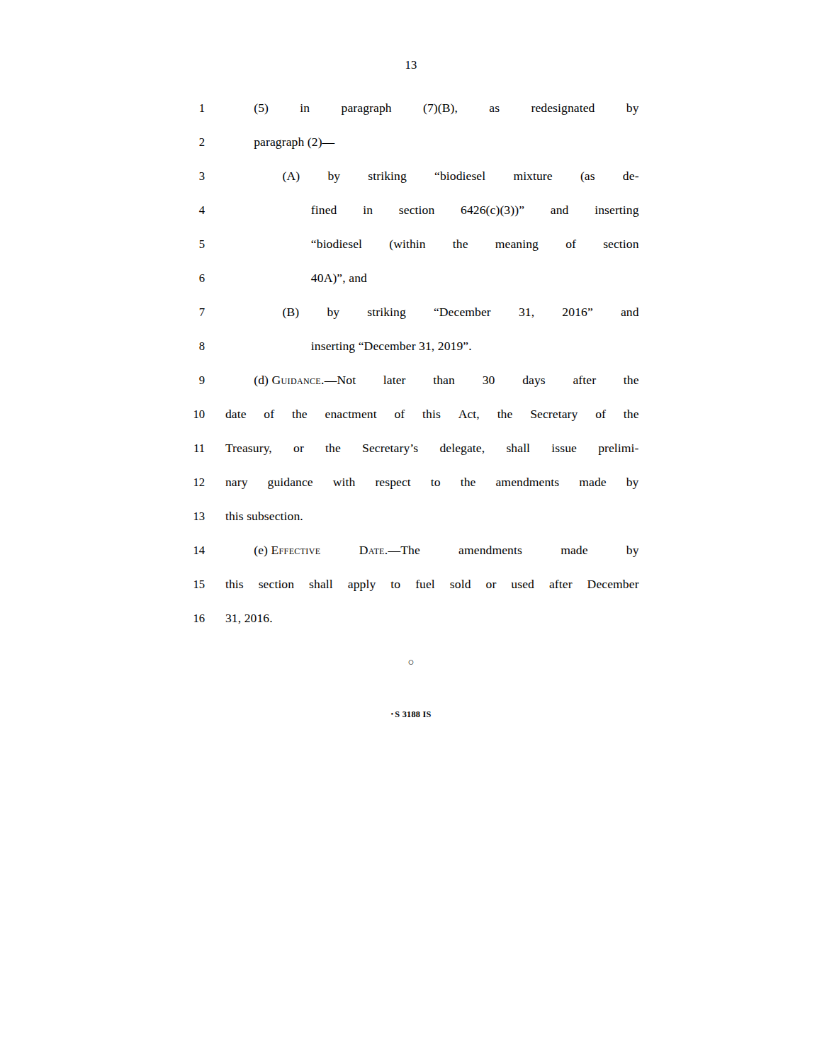13
1
(5) in paragraph(7)(B), as redesignated by
2
paragraph (2)—
3
(A) by striking“biodiesel mixture(as de-
4
fined in section 6426(c)(3))”and inserting
5
“biodiesel(within the meaning of section
6
40A)”, and
7
(B) by striking“December 31, 2016”and
8
inserting “December 31, 2019”.
9
(d) Guidance.—Not later than 30 days after the
10
date of the enactment of this Act, the Secretary of the
11
Treasury, or the Secretary’s delegate, shall issue prelimi-
12
nary guidance with respect to the amendments made by
13
this subsection.
14
(e) Effective Date.—The amendments made by
15
this section shall apply to fuel sold or used after December
16
31, 2016.
○
•S 3188 IS